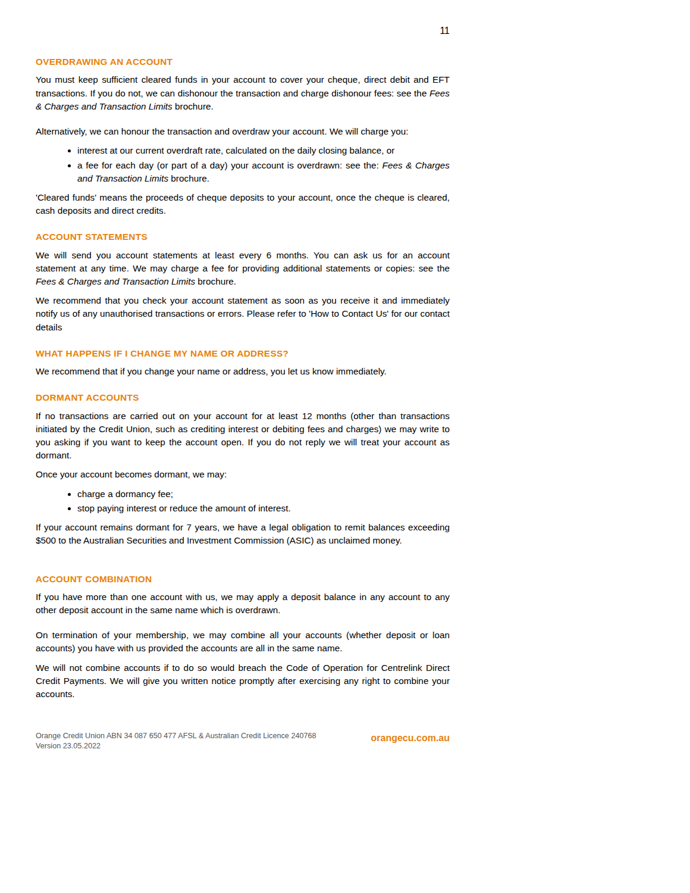11
Overdrawing an Account
You must keep sufficient cleared funds in your account to cover your cheque, direct debit and EFT transactions. If you do not, we can dishonour the transaction and charge dishonour fees: see the Fees & Charges and Transaction Limits brochure.
Alternatively, we can honour the transaction and overdraw your account. We will charge you:
interest at our current overdraft rate, calculated on the daily closing balance, or
a fee for each day (or part of a day) your account is overdrawn: see the: Fees & Charges and Transaction Limits brochure.
'Cleared funds' means the proceeds of cheque deposits to your account, once the cheque is cleared, cash deposits and direct credits.
Account Statements
We will send you account statements at least every 6 months. You can ask us for an account statement at any time. We may charge a fee for providing additional statements or copies: see the Fees & Charges and Transaction Limits brochure.
We recommend that you check your account statement as soon as you receive it and immediately notify us of any unauthorised transactions or errors. Please refer to 'How to Contact Us' for our contact details
What Happens if I Change My Name or Address?
We recommend that if you change your name or address, you let us know immediately.
Dormant Accounts
If no transactions are carried out on your account for at least 12 months (other than transactions initiated by the Credit Union, such as crediting interest or debiting fees and charges) we may write to you asking if you want to keep the account open. If you do not reply we will treat your account as dormant.
Once your account becomes dormant, we may:
charge a dormancy fee;
stop paying interest or reduce the amount of interest.
If your account remains dormant for 7 years, we have a legal obligation to remit balances exceeding $500 to the Australian Securities and Investment Commission (ASIC) as unclaimed money.
Account Combination
If you have more than one account with us, we may apply a deposit balance in any account to any other deposit account in the same name which is overdrawn.
On termination of your membership, we may combine all your accounts (whether deposit or loan accounts) you have with us provided the accounts are all in the same name.
We will not combine accounts if to do so would breach the Code of Operation for Centrelink Direct Credit Payments. We will give you written notice promptly after exercising any right to combine your accounts.
Orange Credit Union ABN 34 087 650 477 AFSL & Australian Credit Licence 240768
Version 23.05.2022
orangecu.com.au